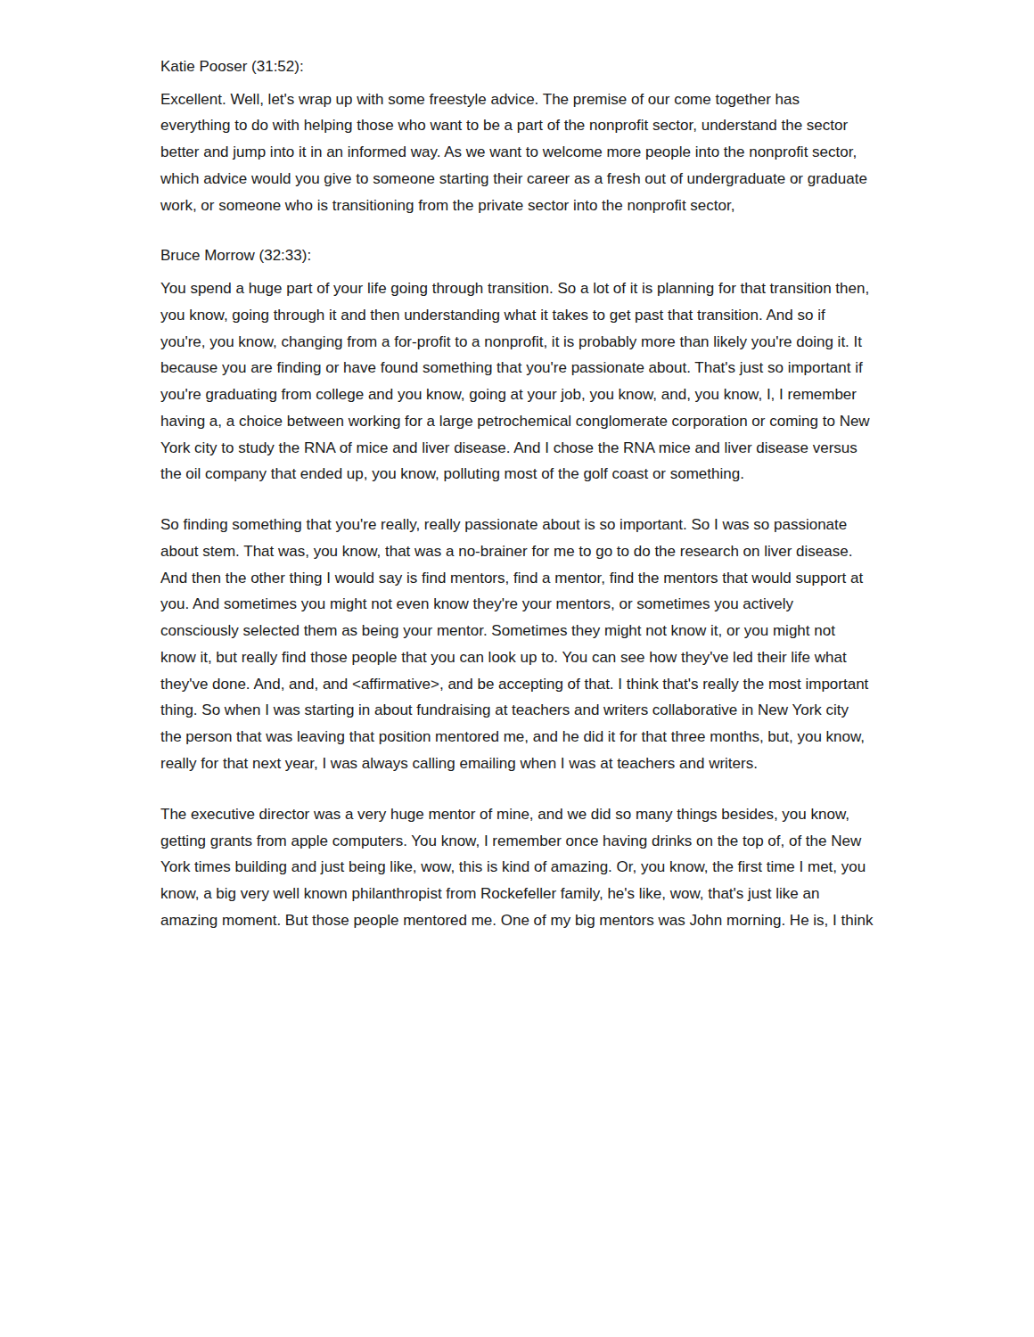Katie Pooser (31:52):
Excellent. Well, let's wrap up with some freestyle advice. The premise of our come together has everything to do with helping those who want to be a part of the nonprofit sector, understand the sector better and jump into it in an informed way. As we want to welcome more people into the nonprofit sector, which advice would you give to someone starting their career as a fresh out of undergraduate or graduate work, or someone who is transitioning from the private sector into the nonprofit sector,
Bruce Morrow (32:33):
You spend a huge part of your life going through transition. So a lot of it is planning for that transition then, you know, going through it and then understanding what it takes to get past that transition. And so if you're, you know, changing from a for-profit to a nonprofit, it is probably more than likely you're doing it. It because you are finding or have found something that you're passionate about. That's just so important if you're graduating from college and you know, going at your job, you know, and, you know, I, I remember having a, a choice between working for a large petrochemical conglomerate corporation or coming to New York city to study the RNA of mice and liver disease. And I chose the RNA mice and liver disease versus the oil company that ended up, you know, polluting most of the golf coast or something.
So finding something that you're really, really passionate about is so important. So I was so passionate about stem. That was, you know, that was a no-brainer for me to go to do the research on liver disease. And then the other thing I would say is find mentors, find a mentor, find the mentors that would support at you. And sometimes you might not even know they're your mentors, or sometimes you actively consciously selected them as being your mentor. Sometimes they might not know it, or you might not know it, but really find those people that you can look up to. You can see how they've led their life what they've done. And, and, and <affirmative>, and be accepting of that. I think that's really the most important thing. So when I was starting in about fundraising at teachers and writers collaborative in New York city the person that was leaving that position mentored me, and he did it for that three months, but, you know, really for that next year, I was always calling emailing when I was at teachers and writers.
The executive director was a very huge mentor of mine, and we did so many things besides, you know, getting grants from apple computers. You know, I remember once having drinks on the top of, of the New York times building and just being like, wow, this is kind of amazing. Or, you know, the first time I met, you know, a big very well known philanthropist from Rockefeller family, he's like, wow, that's just like an amazing moment. But those people mentored me. One of my big mentors was John morning. He is, I think